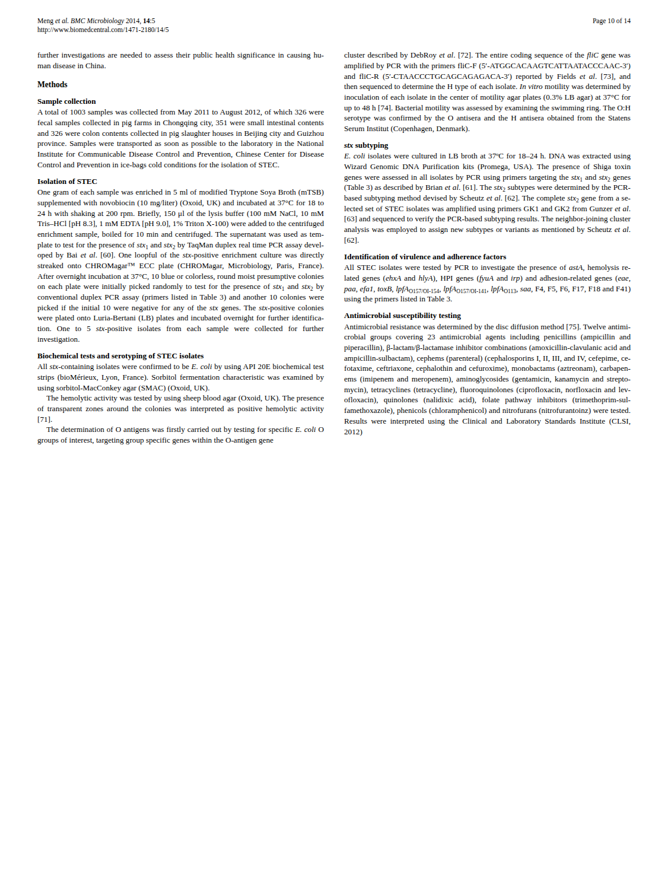Meng et al. BMC Microbiology 2014, 14:5
http://www.biomedcentral.com/1471-2180/14/5
Page 10 of 14
further investigations are needed to assess their public health significance in causing human disease in China.
Methods
Sample collection
A total of 1003 samples was collected from May 2011 to August 2012, of which 326 were fecal samples collected in pig farms in Chongqing city, 351 were small intestinal contents and 326 were colon contents collected in pig slaughter houses in Beijing city and Guizhou province. Samples were transported as soon as possible to the laboratory in the National Institute for Communicable Disease Control and Prevention, Chinese Center for Disease Control and Prevention in ice-bags cold conditions for the isolation of STEC.
Isolation of STEC
One gram of each sample was enriched in 5 ml of modified Tryptone Soya Broth (mTSB) supplemented with novobiocin (10 mg/liter) (Oxoid, UK) and incubated at 37°C for 18 to 24 h with shaking at 200 rpm. Briefly, 150 μl of the lysis buffer (100 mM NaCl, 10 mM Tris–HCl [pH 8.3], 1 mM EDTA [pH 9.0], 1% Triton X-100) were added to the centrifuged enrichment sample, boiled for 10 min and centrifuged. The supernatant was used as template to test for the presence of stx1 and stx2 by TaqMan duplex real time PCR assay developed by Bai et al. [60]. One loopful of the stx-positive enrichment culture was directly streaked onto CHROMagar™ ECC plate (CHROMagar, Microbiology, Paris, France). After overnight incubation at 37°C, 10 blue or colorless, round moist presumptive colonies on each plate were initially picked randomly to test for the presence of stx1 and stx2 by conventional duplex PCR assay (primers listed in Table 3) and another 10 colonies were picked if the initial 10 were negative for any of the stx genes. The stx-positive colonies were plated onto Luria-Bertani (LB) plates and incubated overnight for further identification. One to 5 stx-positive isolates from each sample were collected for further investigation.
Biochemical tests and serotyping of STEC isolates
All stx-containing isolates were confirmed to be E. coli by using API 20E biochemical test strips (bioMérieux, Lyon, France). Sorbitol fermentation characteristic was examined by using sorbitol-MacConkey agar (SMAC) (Oxoid, UK).
The hemolytic activity was tested by using sheep blood agar (Oxoid, UK). The presence of transparent zones around the colonies was interpreted as positive hemolytic activity [71].
The determination of O antigens was firstly carried out by testing for specific E. coli O groups of interest, targeting group specific genes within the O-antigen gene
cluster described by DebRoy et al. [72]. The entire coding sequence of the fliC gene was amplified by PCR with the primers fliC-F (5′-ATGGCACAAGTCATTAATACCCAAC-3′) and fliC-R (5′-CTAACCCTGCAGCAGAGACA-3′) reported by Fields et al. [73], and then sequenced to determine the H type of each isolate. In vitro motility was determined by inoculation of each isolate in the center of motility agar plates (0.3% LB agar) at 37°C for up to 48 h [74]. Bacterial motility was assessed by examining the swimming ring. The O:H serotype was confirmed by the O antisera and the H antisera obtained from the Statens Serum Institut (Copenhagen, Denmark).
stx subtyping
E. coli isolates were cultured in LB broth at 37ºC for 18–24 h. DNA was extracted using Wizard Genomic DNA Purification kits (Promega, USA). The presence of Shiga toxin genes were assessed in all isolates by PCR using primers targeting the stx1 and stx2 genes (Table 3) as described by Brian et al. [61]. The stx2 subtypes were determined by the PCR-based subtyping method devised by Scheutz et al. [62]. The complete stx2 gene from a selected set of STEC isolates was amplified using primers GK1 and GK2 from Gunzer et al. [63] and sequenced to verify the PCR-based subtyping results. The neighbor-joining cluster analysis was employed to assign new subtypes or variants as mentioned by Scheutz et al. [62].
Identification of virulence and adherence factors
All STEC isolates were tested by PCR to investigate the presence of astA, hemolysis related genes (ehxA and hlyA), HPI genes (fyuA and irp) and adhesion-related genes (eae, paa, efa1, toxB, lpfAO157/OI-154, lpfAO157/OI-141, lpfAO113, saa, F4, F5, F6, F17, F18 and F41) using the primers listed in Table 3.
Antimicrobial susceptibility testing
Antimicrobial resistance was determined by the disc diffusion method [75]. Twelve antimicrobial groups covering 23 antimicrobial agents including penicillins (ampicillin and piperacillin), β-lactam/β-lactamase inhibitor combinations (amoxicillin-clavulanic acid and ampicillin-sulbactam), cephems (parenteral) (cephalosporins I, II, III, and IV, cefepime, cefotaxime, ceftriaxone, cephalothin and cefuroxime), monobactams (aztreonam), carbapenems (imipenem and meropenem), aminoglycosides (gentamicin, kanamycin and streptomycin), tetracyclines (tetracycline), fluoroquinolones (ciprofloxacin, norfloxacin and levofloxacin), quinolones (nalidixic acid), folate pathway inhibitors (trimethoprim-sulfamethoxazole), phenicols (chloramphenicol) and nitrofurans (nitrofurantoinz) were tested. Results were interpreted using the Clinical and Laboratory Standards Institute (CLSI, 2012)